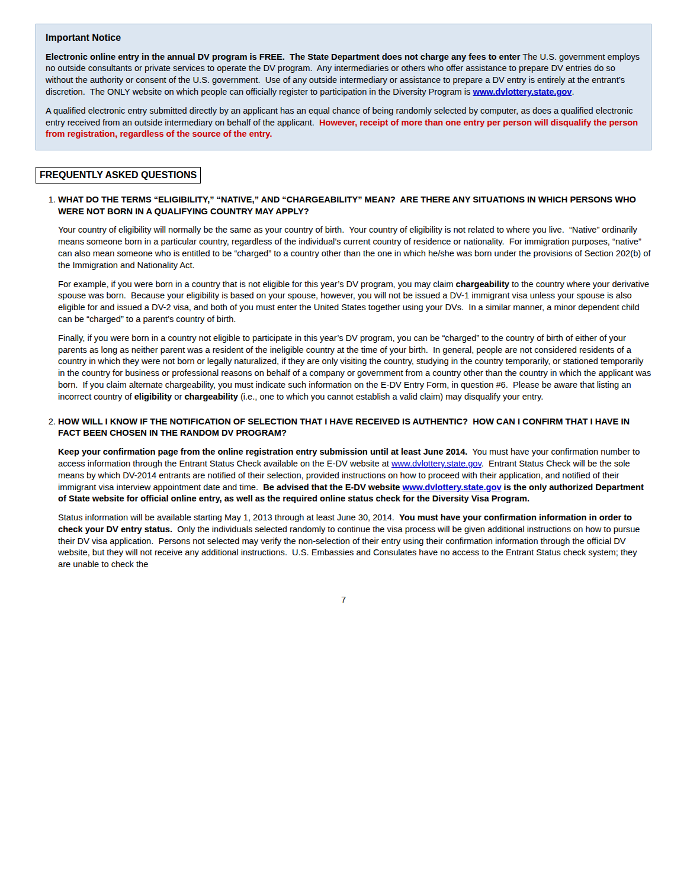Important Notice
Electronic online entry in the annual DV program is FREE. The State Department does not charge any fees to enter The U.S. government employs no outside consultants or private services to operate the DV program. Any intermediaries or others who offer assistance to prepare DV entries do so without the authority or consent of the U.S. government. Use of any outside intermediary or assistance to prepare a DV entry is entirely at the entrant’s discretion. The ONLY website on which people can officially register to participation in the Diversity Program is www.dvlottery.state.gov.
A qualified electronic entry submitted directly by an applicant has an equal chance of being randomly selected by computer, as does a qualified electronic entry received from an outside intermediary on behalf of the applicant. However, receipt of more than one entry per person will disqualify the person from registration, regardless of the source of the entry.
FREQUENTLY ASKED QUESTIONS
WHAT DO THE TERMS “ELIGIBILITY,” “NATIVE,” AND “CHARGEABILITY” MEAN? ARE THERE ANY SITUATIONS IN WHICH PERSONS WHO WERE NOT BORN IN A QUALIFYING COUNTRY MAY APPLY?
Your country of eligibility will normally be the same as your country of birth. Your country of eligibility is not related to where you live. “Native” ordinarily means someone born in a particular country, regardless of the individual’s current country of residence or nationality. For immigration purposes, “native” can also mean someone who is entitled to be “charged” to a country other than the one in which he/she was born under the provisions of Section 202(b) of the Immigration and Nationality Act.
For example, if you were born in a country that is not eligible for this year’s DV program, you may claim chargeability to the country where your derivative spouse was born. Because your eligibility is based on your spouse, however, you will not be issued a DV-1 immigrant visa unless your spouse is also eligible for and issued a DV-2 visa, and both of you must enter the United States together using your DVs. In a similar manner, a minor dependent child can be “charged” to a parent’s country of birth.
Finally, if you were born in a country not eligible to participate in this year’s DV program, you can be “charged” to the country of birth of either of your parents as long as neither parent was a resident of the ineligible country at the time of your birth. In general, people are not considered residents of a country in which they were not born or legally naturalized, if they are only visiting the country, studying in the country temporarily, or stationed temporarily in the country for business or professional reasons on behalf of a company or government from a country other than the country in which the applicant was born. If you claim alternate chargeability, you must indicate such information on the E-DV Entry Form, in question #6. Please be aware that listing an incorrect country of eligibility or chargeability (i.e., one to which you cannot establish a valid claim) may disqualify your entry.
HOW WILL I KNOW IF THE NOTIFICATION OF SELECTION THAT I HAVE RECEIVED IS AUTHENTIC? HOW CAN I CONFIRM THAT I HAVE IN FACT BEEN CHOSEN IN THE RANDOM DV PROGRAM?
Keep your confirmation page from the online registration entry submission until at least June 2014. You must have your confirmation number to access information through the Entrant Status Check available on the E-DV website at www.dvlottery.state.gov. Entrant Status Check will be the sole means by which DV-2014 entrants are notified of their selection, provided instructions on how to proceed with their application, and notified of their immigrant visa interview appointment date and time. Be advised that the E-DV website www.dvlottery.state.gov is the only authorized Department of State website for official online entry, as well as the required online status check for the Diversity Visa Program.
Status information will be available starting May 1, 2013 through at least June 30, 2014. You must have your confirmation information in order to check your DV entry status. Only the individuals selected randomly to continue the visa process will be given additional instructions on how to pursue their DV visa application. Persons not selected may verify the non-selection of their entry using their confirmation information through the official DV website, but they will not receive any additional instructions. U.S. Embassies and Consulates have no access to the Entrant Status check system; they are unable to check the
7